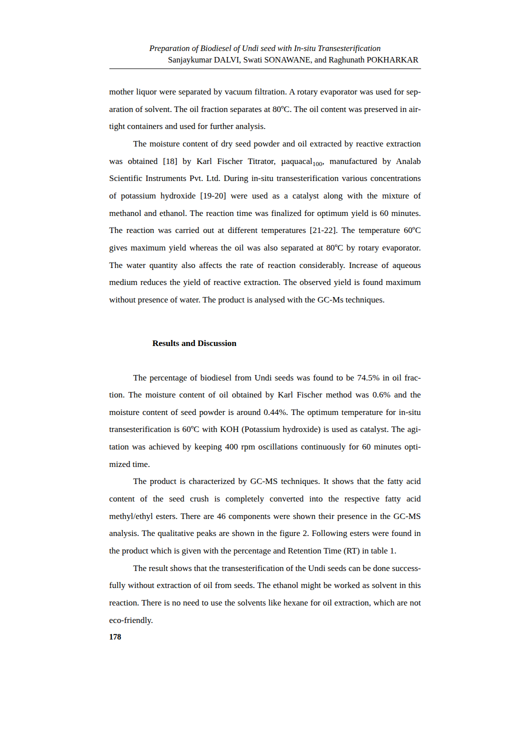Preparation of Biodiesel of Undi seed with In-situ Transesterification
Sanjaykumar DALVI, Swati SONAWANE, and Raghunath POKHARKAR
mother liquor were separated by vacuum filtration. A rotary evaporator was used for separation of solvent. The oil fraction separates at 80ºC. The oil content was preserved in airtight containers and used for further analysis.
The moisture content of dry seed powder and oil extracted by reactive extraction was obtained [18] by Karl Fischer Titrator, µaquacal100, manufactured by Analab Scientific Instruments Pvt. Ltd. During in-situ transesterification various concentrations of potassium hydroxide [19-20] were used as a catalyst along with the mixture of methanol and ethanol. The reaction time was finalized for optimum yield is 60 minutes. The reaction was carried out at different temperatures [21-22]. The temperature 60ºC gives maximum yield whereas the oil was also separated at 80ºC by rotary evaporator. The water quantity also affects the rate of reaction considerably. Increase of aqueous medium reduces the yield of reactive extraction. The observed yield is found maximum without presence of water. The product is analysed with the GC-Ms techniques.
Results and Discussion
The percentage of biodiesel from Undi seeds was found to be 74.5% in oil fraction. The moisture content of oil obtained by Karl Fischer method was 0.6% and the moisture content of seed powder is around 0.44%. The optimum temperature for in-situ transesterification is 60ºC with KOH (Potassium hydroxide) is used as catalyst. The agitation was achieved by keeping 400 rpm oscillations continuously for 60 minutes optimized time.
The product is characterized by GC-MS techniques. It shows that the fatty acid content of the seed crush is completely converted into the respective fatty acid methyl/ethyl esters. There are 46 components were shown their presence in the GC-MS analysis. The qualitative peaks are shown in the figure 2. Following esters were found in the product which is given with the percentage and Retention Time (RT) in table 1.
The result shows that the transesterification of the Undi seeds can be done successfully without extraction of oil from seeds. The ethanol might be worked as solvent in this reaction. There is no need to use the solvents like hexane for oil extraction, which are not eco-friendly.
178